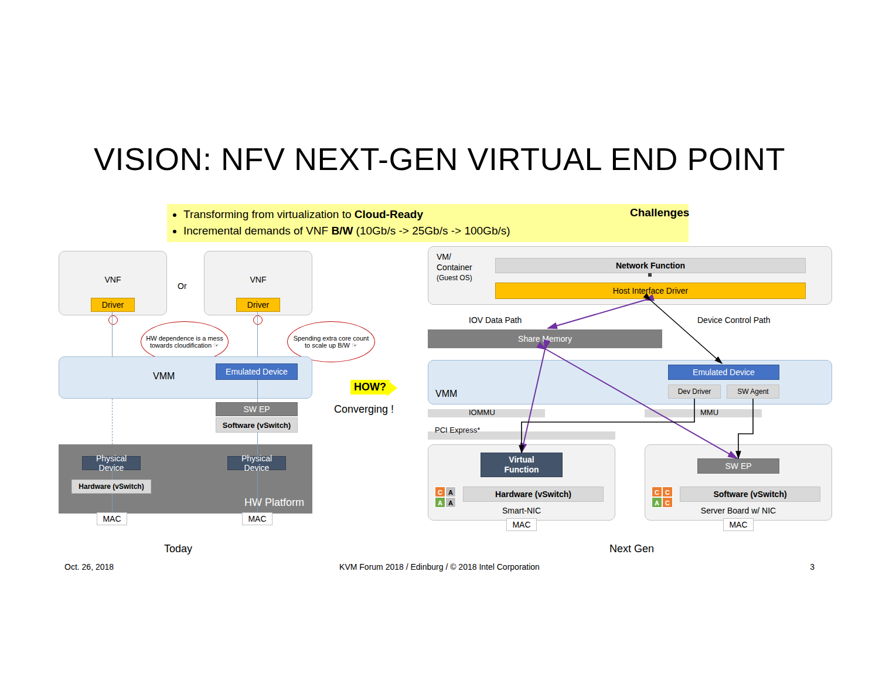VISION: NFV NEXT-GEN VIRTUAL END POINT
Transforming from virtualization to Cloud-Ready
Incremental demands of VNF B/W (10Gb/s -> 25Gb/s -> 100Gb/s)
Challenges
VNF
Driver
Or
VNF
Driver
HW dependence is a mess towards cloudification ☞
Spending extra core count to scale up B/W ☞
VMM
Emulated Device
SW EP
Software (vSwitch)
HW Platform
Physical Device
Physical Device
Hardware (vSwitch)
MAC
MAC
HOW?
Converging !
VM/
Container
(Guest OS)
Network Function
Host Interface Driver
IOV Data Path
Device Control Path
Share Memory
VMM
Emulated Device
Dev Driver
SW Agent
IOMMU
MMU
PCI Express*
Smart-NIC
Virtual
Function
Hardware (vSwitch)
C
A
A
A
MAC
Server Board w/ NIC
SW EP
Software (vSwitch)
C
C
A
C
MAC
Today
Next Gen
Oct. 26, 2018
KVM Forum 2018 / Edinburg / © 2018 Intel Corporation
3